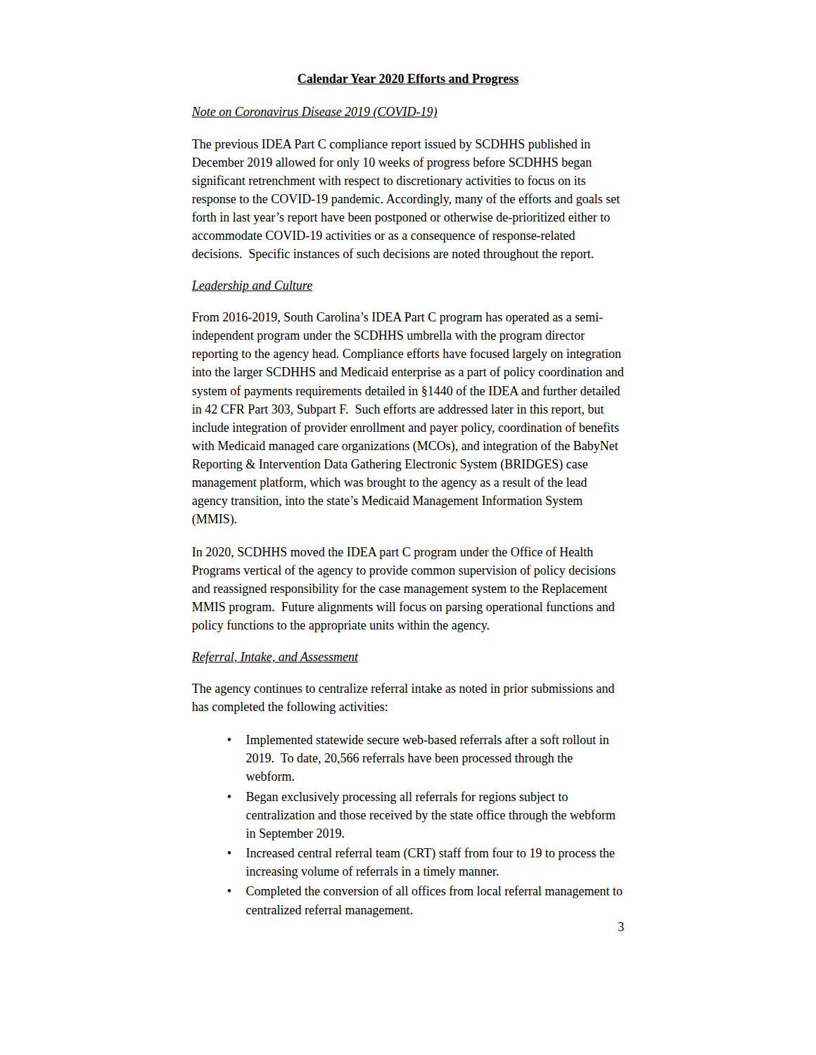Calendar Year 2020 Efforts and Progress
Note on Coronavirus Disease 2019 (COVID-19)
The previous IDEA Part C compliance report issued by SCDHHS published in December 2019 allowed for only 10 weeks of progress before SCDHHS began significant retrenchment with respect to discretionary activities to focus on its response to the COVID-19 pandemic. Accordingly, many of the efforts and goals set forth in last year’s report have been postponed or otherwise de-prioritized either to accommodate COVID-19 activities or as a consequence of response-related decisions. Specific instances of such decisions are noted throughout the report.
Leadership and Culture
From 2016-2019, South Carolina’s IDEA Part C program has operated as a semi-independent program under the SCDHHS umbrella with the program director reporting to the agency head. Compliance efforts have focused largely on integration into the larger SCDHHS and Medicaid enterprise as a part of policy coordination and system of payments requirements detailed in §1440 of the IDEA and further detailed in 42 CFR Part 303, Subpart F. Such efforts are addressed later in this report, but include integration of provider enrollment and payer policy, coordination of benefits with Medicaid managed care organizations (MCOs), and integration of the BabyNet Reporting & Intervention Data Gathering Electronic System (BRIDGES) case management platform, which was brought to the agency as a result of the lead agency transition, into the state’s Medicaid Management Information System (MMIS).
In 2020, SCDHHS moved the IDEA part C program under the Office of Health Programs vertical of the agency to provide common supervision of policy decisions and reassigned responsibility for the case management system to the Replacement MMIS program. Future alignments will focus on parsing operational functions and policy functions to the appropriate units within the agency.
Referral, Intake, and Assessment
The agency continues to centralize referral intake as noted in prior submissions and has completed the following activities:
Implemented statewide secure web-based referrals after a soft rollout in 2019. To date, 20,566 referrals have been processed through the webform.
Began exclusively processing all referrals for regions subject to centralization and those received by the state office through the webform in September 2019.
Increased central referral team (CRT) staff from four to 19 to process the increasing volume of referrals in a timely manner.
Completed the conversion of all offices from local referral management to centralized referral management.
3